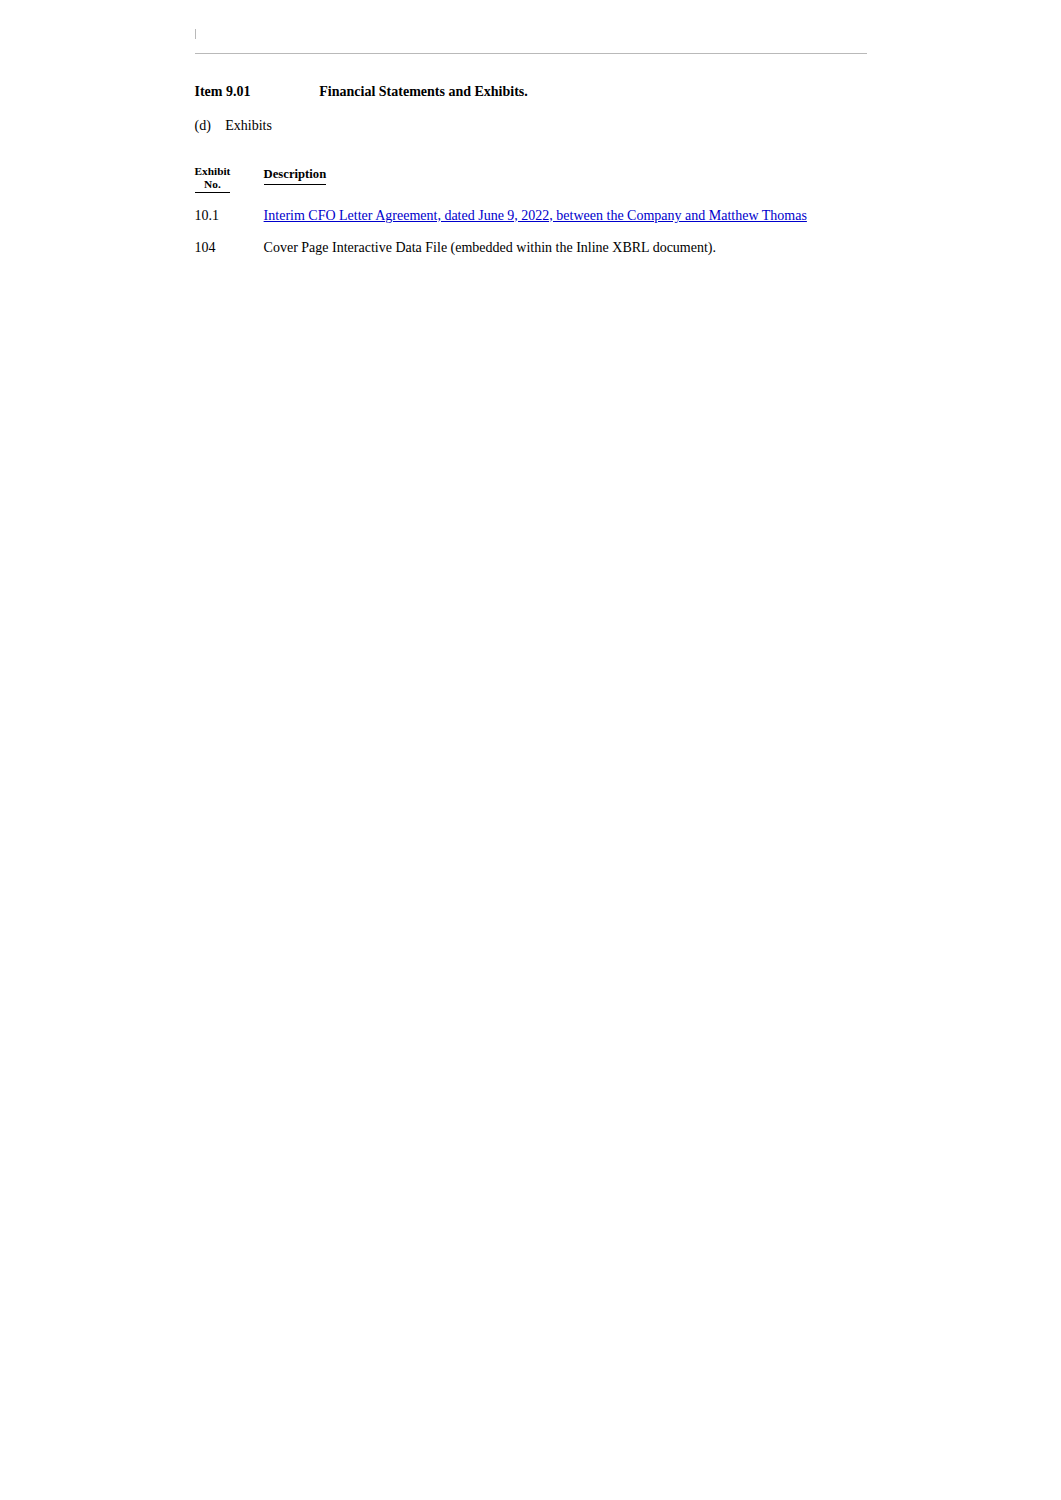| Item 9.01 | Financial Statements and Exhibits. |
(d) Exhibits
| Exhibit No. | Description |
| 10.1 | Interim CFO Letter Agreement, dated June 9, 2022, between the Company and Matthew Thomas |
| 104 | Cover Page Interactive Data File (embedded within the Inline XBRL document). |